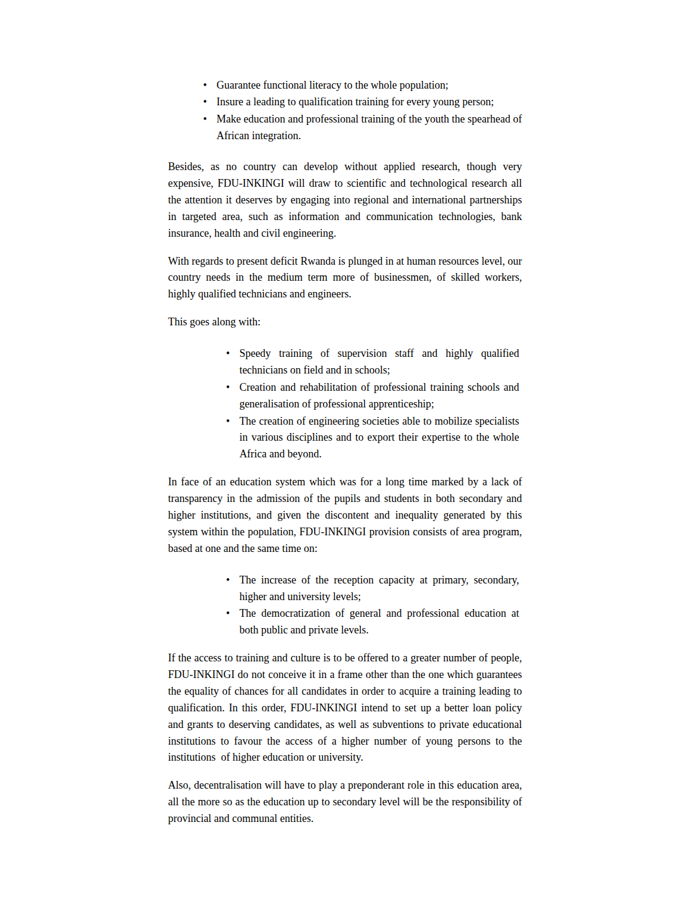Guarantee functional literacy to the whole population;
Insure a leading to qualification training for every young person;
Make education and professional training of the youth the spearhead of African integration.
Besides, as no country can develop without applied research, though very expensive, FDU-INKINGI will draw to scientific and technological research all the attention it deserves by engaging into regional and international partnerships in targeted area, such as information and communication technologies, bank insurance, health and civil engineering.
With regards to present deficit Rwanda is plunged in at human resources level, our country needs in the medium term more of businessmen, of skilled workers, highly qualified technicians and engineers.
This goes along with:
Speedy training of supervision staff and highly qualified technicians on field and in schools;
Creation and rehabilitation of professional training schools and generalisation of professional apprenticeship;
The creation of engineering societies able to mobilize specialists in various disciplines and to export their expertise to the whole Africa and beyond.
In face of an education system which was for a long time marked by a lack of transparency in the admission of the pupils and students in both secondary and higher institutions, and given the discontent and inequality generated by this system within the population, FDU-INKINGI provision consists of area program, based at one and the same time on:
The increase of the reception capacity at primary, secondary, higher and university levels;
The democratization of general and professional education at both public and private levels.
If the access to training and culture is to be offered to a greater number of people, FDU-INKINGI do not conceive it in a frame other than the one which guarantees the equality of chances for all candidates in order to acquire a training leading to qualification. In this order, FDU-INKINGI intend to set up a better loan policy and grants to deserving candidates, as well as subventions to private educational institutions to favour the access of a higher number of young persons to the institutions of higher education or university.
Also, decentralisation will have to play a preponderant role in this education area, all the more so as the education up to secondary level will be the responsibility of provincial and communal entities.